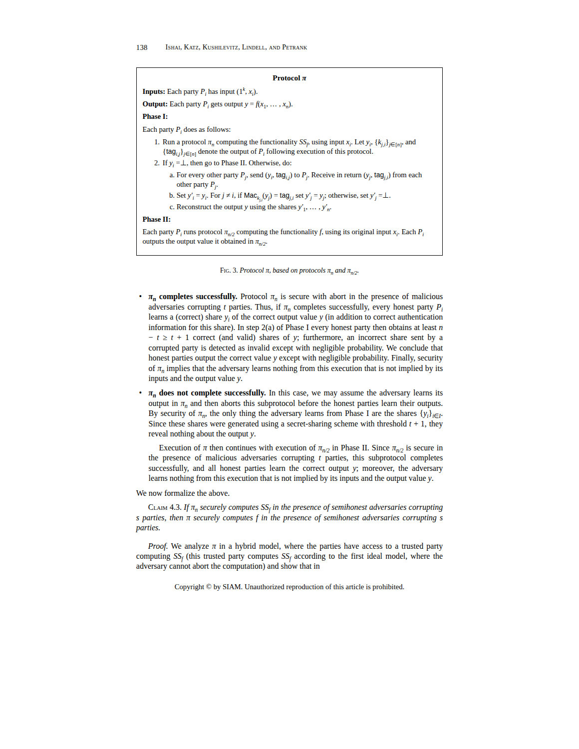138 Ishai, Katz, Kushilevitz, Lindell, and Petrank
Protocol π
Inputs: Each party Pi has input (1k, xi).
Output: Each party Pi gets output y = f(x1, … , xn).
Phase I:
Each party Pi does as follows:
Run a protocol πn computing the functionality SSf, using input xi. Let yi, {kj,i}j∈[n], and {tagi,j}j∈[n] denote the output of Pi following execution of this protocol.
If yi =⊥, then go to Phase II. Otherwise, do:
For every other party Pj, send (yi, tagi,j) to Pj. Receive in return (yj, tagj,i) from each other party Pj.
Set y′i = yi. For j ≠ i, if Mackj,i(yj) = tagj,i set y′j = yj; otherwise, set y′j =⊥.
Reconstruct the output y using the shares y′1, … , y′n.
Phase II:
Each party Pi runs protocol πn/2 computing the functionality f, using its original input xi. Each Pi outputs the output value it obtained in πn/2.
Fig. 3. Protocol π, based on protocols πn and πn/2.
πn completes successfully. Protocol πn is secure with abort in the presence of malicious adversaries corrupting t parties. Thus, if πn completes successfully, every honest party Pi learns a (correct) share yi of the correct output value y (in addition to correct authentication information for this share). In step 2(a) of Phase I every honest party then obtains at least n − t ≥ t + 1 correct (and valid) shares of y; furthermore, an incorrect share sent by a corrupted party is detected as invalid except with negligible probability. We conclude that honest parties output the correct value y except with negligible probability. Finally, security of πn implies that the adversary learns nothing from this execution that is not implied by its inputs and the output value y.
πn does not complete successfully. In this case, we may assume the adversary learns its output in πn and then aborts this subprotocol before the honest parties learn their outputs. By security of πn, the only thing the adversary learns from Phase I are the shares {yi}i∈I. Since these shares were generated using a secret-sharing scheme with threshold t + 1, they reveal nothing about the output y.
Execution of π then continues with execution of πn/2 in Phase II. Since πn/2 is secure in the presence of malicious adversaries corrupting t parties, this subprotocol completes successfully, and all honest parties learn the correct output y; moreover, the adversary learns nothing from this execution that is not implied by its inputs and the output value y.
We now formalize the above.
Claim 4.3. If πn securely computes SSf in the presence of semihonest adversaries corrupting s parties, then π securely computes f in the presence of semihonest adversaries corrupting s parties.
Proof. We analyze π in a hybrid model, where the parties have access to a trusted party computing SSf (this trusted party computes SSf according to the first ideal model, where the adversary cannot abort the computation) and show that in
Copyright © by SIAM. Unauthorized reproduction of this article is prohibited.